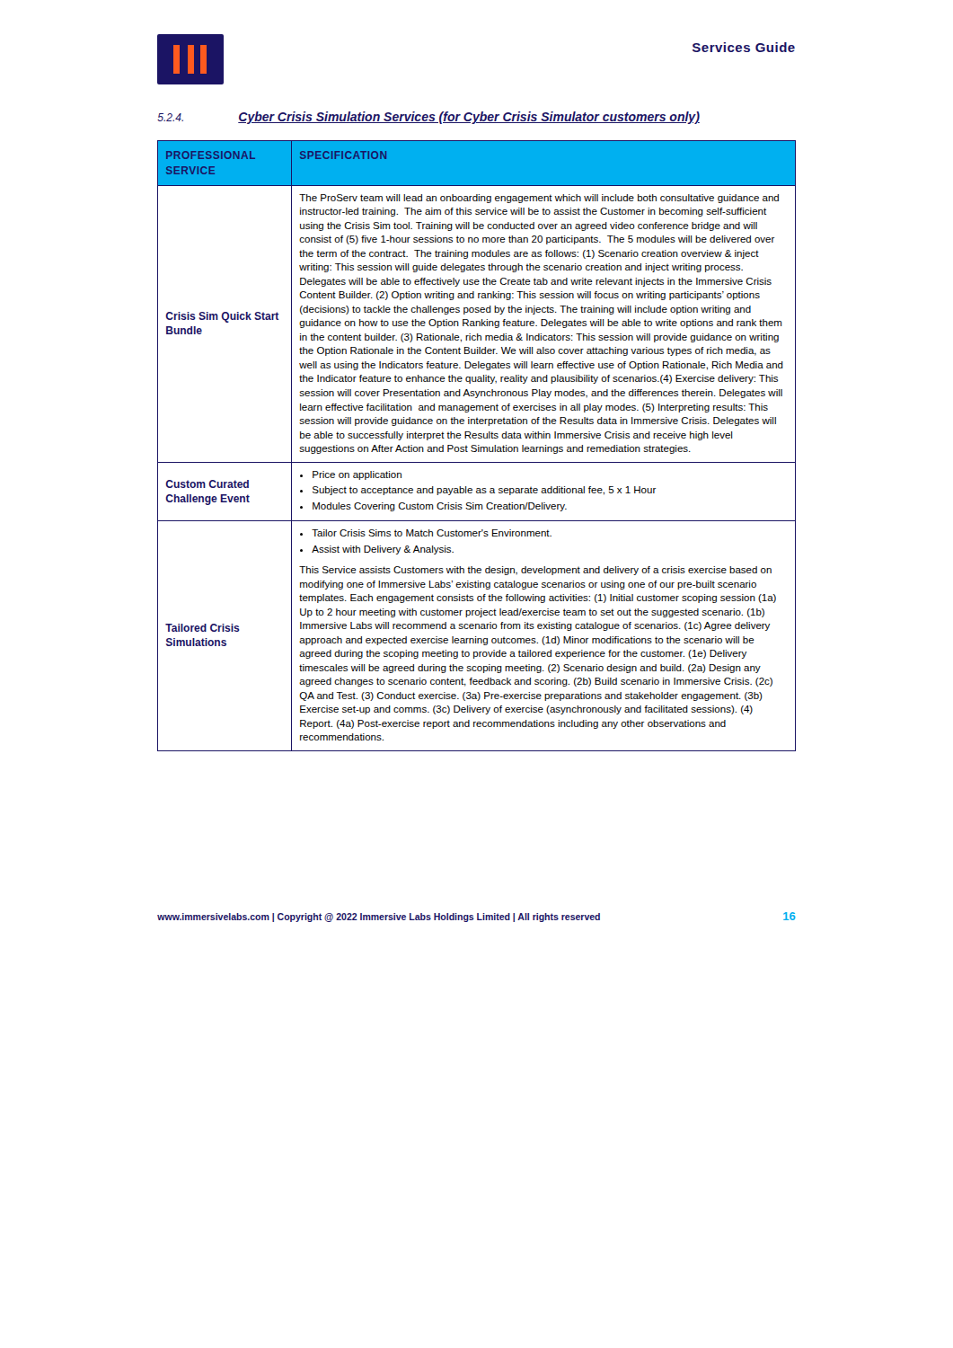Services Guide
5.2.4. Cyber Crisis Simulation Services (for Cyber Crisis Simulator customers only)
| PROFESSIONAL SERVICE | SPECIFICATION |
| --- | --- |
| Crisis Sim Quick Start Bundle | The ProServ team will lead an onboarding engagement which will include both consultative guidance and instructor-led training. The aim of this service will be to assist the Customer in becoming self-sufficient using the Crisis Sim tool. Training will be conducted over an agreed video conference bridge and will consist of (5) five 1-hour sessions to no more than 20 participants. The 5 modules will be delivered over the term of the contract. The training modules are as follows: (1) Scenario creation overview & inject writing: This session will guide delegates through the scenario creation and inject writing process. Delegates will be able to effectively use the Create tab and write relevant injects in the Immersive Crisis Content Builder. (2) Option writing and ranking: This session will focus on writing participants’ options (decisions) to tackle the challenges posed by the injects. The training will include option writing and guidance on how to use the Option Ranking feature. Delegates will be able to write options and rank them in the content builder. (3) Rationale, rich media & Indicators: This session will provide guidance on writing the Option Rationale in the Content Builder. We will also cover attaching various types of rich media, as well as using the Indicators feature. Delegates will learn effective use of Option Rationale, Rich Media and the Indicator feature to enhance the quality, reality and plausibility of scenarios.(4) Exercise delivery: This session will cover Presentation and Asynchronous Play modes, and the differences therein. Delegates will learn effective facilitation and management of exercises in all play modes. (5) Interpreting results: This session will provide guidance on the interpretation of the Results data in Immersive Crisis. Delegates will be able to successfully interpret the Results data within Immersive Crisis and receive high level suggestions on After Action and Post Simulation learnings and remediation strategies. |
| Custom Curated Challenge Event | Price on application Subject to acceptance and payable as a separate additional fee, 5 x 1 Hour Modules Covering Custom Crisis Sim Creation/Delivery. |
| Tailored Crisis Simulations | Tailor Crisis Sims to Match Customer's Environment. Assist with Delivery & Analysis. This Service assists Customers with the design, development and delivery of a crisis exercise based on modifying one of Immersive Labs’ existing catalogue scenarios or using one of our pre-built scenario templates. Each engagement consists of the following activities: (1) Initial customer scoping session (1a) Up to 2 hour meeting with customer project lead/exercise team to set out the suggested scenario. (1b) Immersive Labs will recommend a scenario from its existing catalogue of scenarios. (1c) Agree delivery approach and expected exercise learning outcomes. (1d) Minor modifications to the scenario will be agreed during the scoping meeting to provide a tailored experience for the customer. (1e) Delivery timescales will be agreed during the scoping meeting. (2) Scenario design and build. (2a) Design any agreed changes to scenario content, feedback and scoring. (2b) Build scenario in Immersive Crisis. (2c) QA and Test. (3) Conduct exercise. (3a) Pre-exercise preparations and stakeholder engagement. (3b) Exercise set-up and comms. (3c) Delivery of exercise (asynchronously and facilitated sessions). (4) Report. (4a) Post-exercise report and recommendations including any other observations and recommendations. |
www.immersivelabs.com | Copyright @ 2022 Immersive Labs Holdings Limited | All rights reserved 16